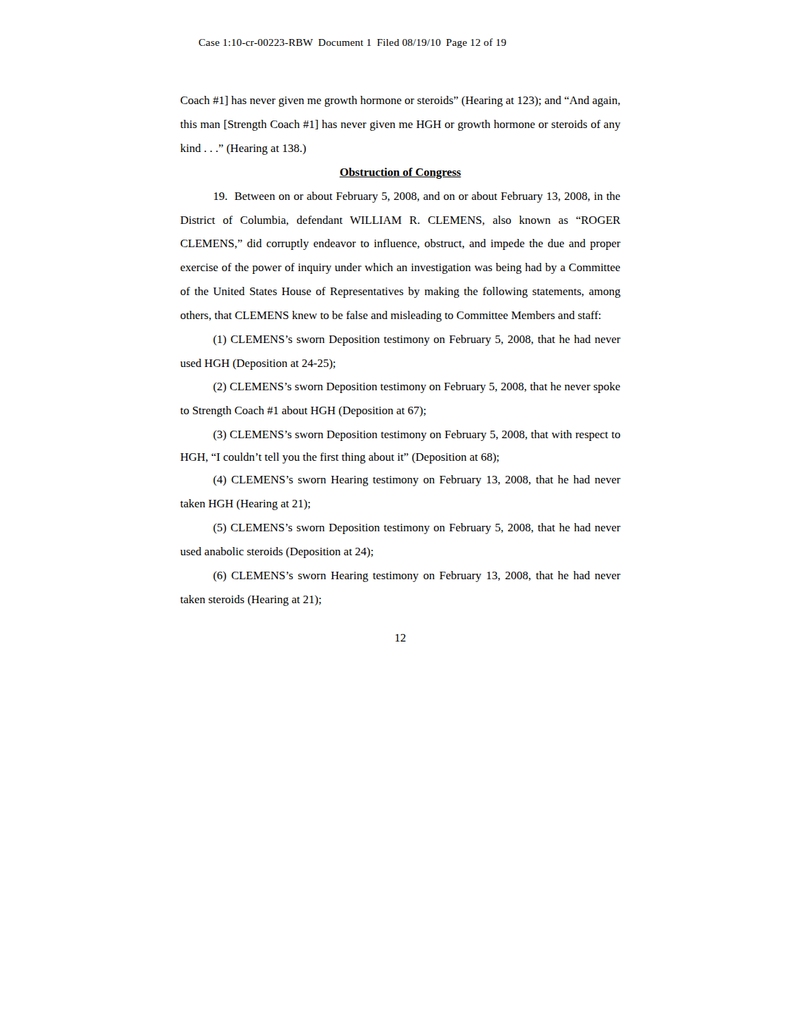Case 1:10-cr-00223-RBW Document 1 Filed 08/19/10 Page 12 of 19
Coach #1] has never given me growth hormone or steroids” (Hearing at 123); and “And again, this man [Strength Coach #1] has never given me HGH or growth hormone or steroids of any kind . . .” (Hearing at 138.)
Obstruction of Congress
19. Between on or about February 5, 2008, and on or about February 13, 2008, in the District of Columbia, defendant WILLIAM R. CLEMENS, also known as “ROGER CLEMENS,” did corruptly endeavor to influence, obstruct, and impede the due and proper exercise of the power of inquiry under which an investigation was being had by a Committee of the United States House of Representatives by making the following statements, among others, that CLEMENS knew to be false and misleading to Committee Members and staff:
(1) CLEMENS’s sworn Deposition testimony on February 5, 2008, that he had never used HGH (Deposition at 24-25);
(2) CLEMENS’s sworn Deposition testimony on February 5, 2008, that he never spoke to Strength Coach #1 about HGH (Deposition at 67);
(3) CLEMENS’s sworn Deposition testimony on February 5, 2008, that with respect to HGH, “I couldn’t tell you the first thing about it” (Deposition at 68);
(4) CLEMENS’s sworn Hearing testimony on February 13, 2008, that he had never taken HGH (Hearing at 21);
(5) CLEMENS’s sworn Deposition testimony on February 5, 2008, that he had never used anabolic steroids (Deposition at 24);
(6) CLEMENS’s sworn Hearing testimony on February 13, 2008, that he had never taken steroids (Hearing at 21);
12